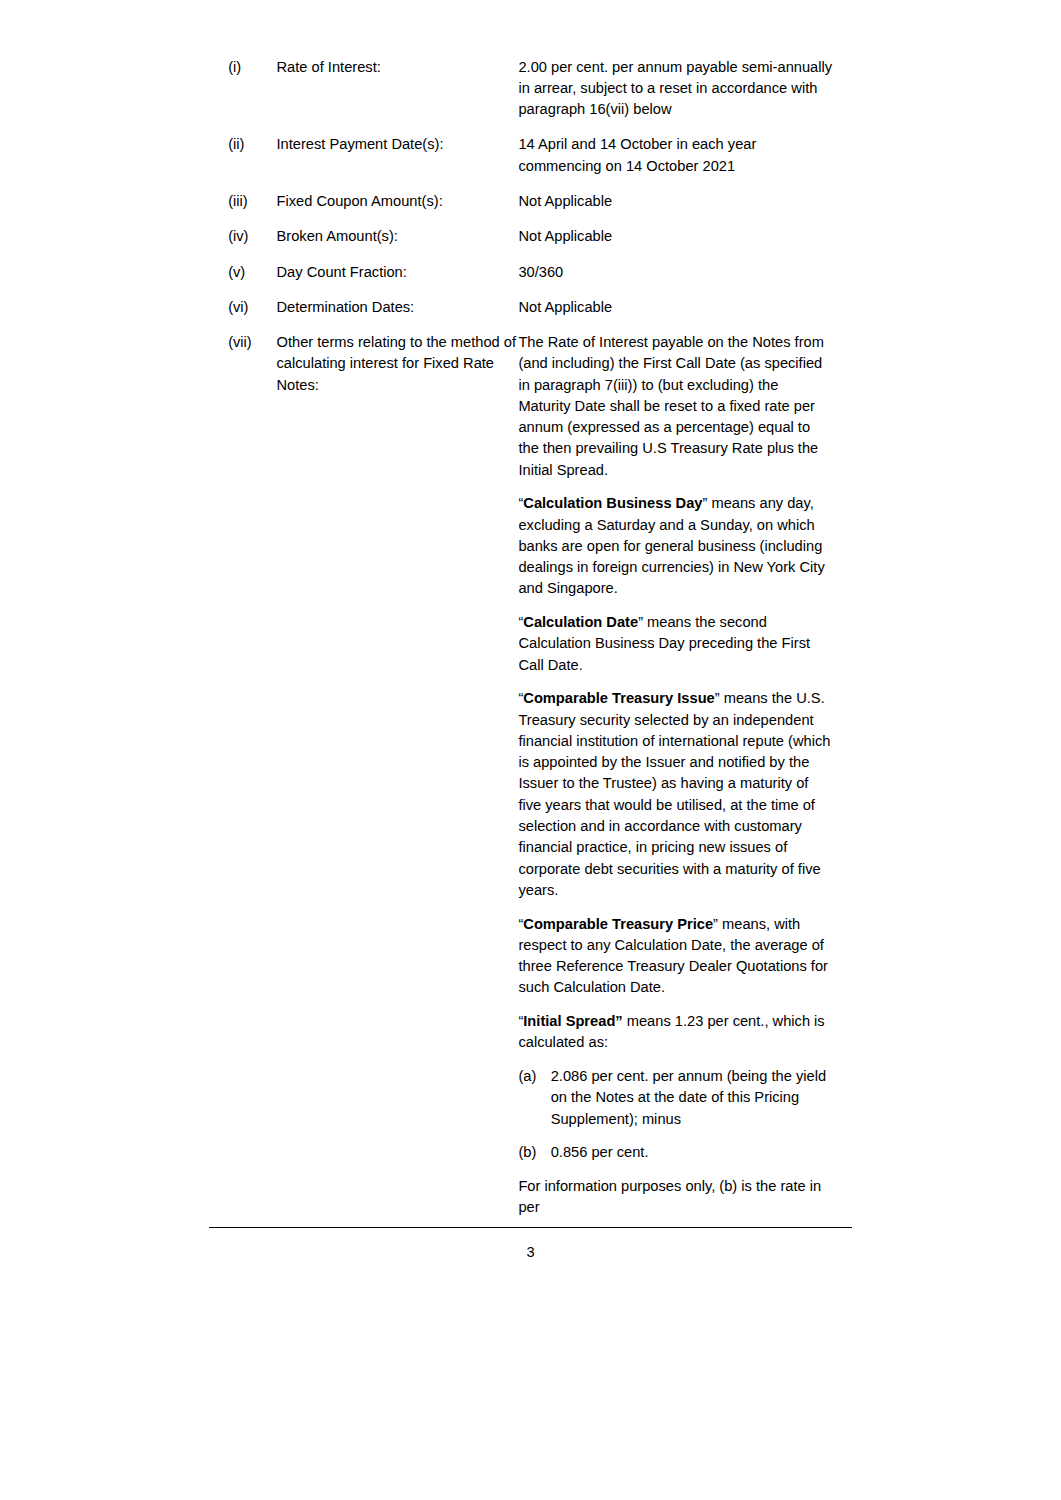| (i) | Rate of Interest: | 2.00 per cent. per annum payable semi-annually in arrear, subject to a reset in accordance with paragraph 16(vii) below |
| (ii) | Interest Payment Date(s): | 14 April and 14 October in each year commencing on 14 October 2021 |
| (iii) | Fixed Coupon Amount(s): | Not Applicable |
| (iv) | Broken Amount(s): | Not Applicable |
| (v) | Day Count Fraction: | 30/360 |
| (vi) | Determination Dates: | Not Applicable |
| (vii) | Other terms relating to the method of calculating interest for Fixed Rate Notes: | The Rate of Interest payable on the Notes from (and including) the First Call Date (as specified in paragraph 7(iii)) to (but excluding) the Maturity Date shall be reset to a fixed rate per annum (expressed as a percentage) equal to the then prevailing U.S Treasury Rate plus the Initial Spread. “ Calculation Business Day ” means any day, excluding a Saturday and a Sunday, on which banks are open for general business (including dealings in foreign currencies) in New York City and Singapore. “ Calculation Date ” means the second Calculation Business Day preceding the First Call Date. “ Comparable Treasury Issue ” means the U.S. Treasury security selected by an independent financial institution of international repute (which is appointed by the Issuer and notified by the Issuer to the Trustee) as having a maturity of five years that would be utilised, at the time of selection and in accordance with customary financial practice, in pricing new issues of corporate debt securities with a maturity of five years. “ Comparable Treasury Price ” means, with respect to any Calculation Date, the average of three Reference Treasury Dealer Quotations for such Calculation Date. “ Initial Spread” means 1.23 per cent., which is calculated as: (a) 2.086 per cent. per annum (being the yield on the Notes at the date of this Pricing Supplement); minus (b) 0.856 per cent. For information purposes only, (b) is the rate in per |
3